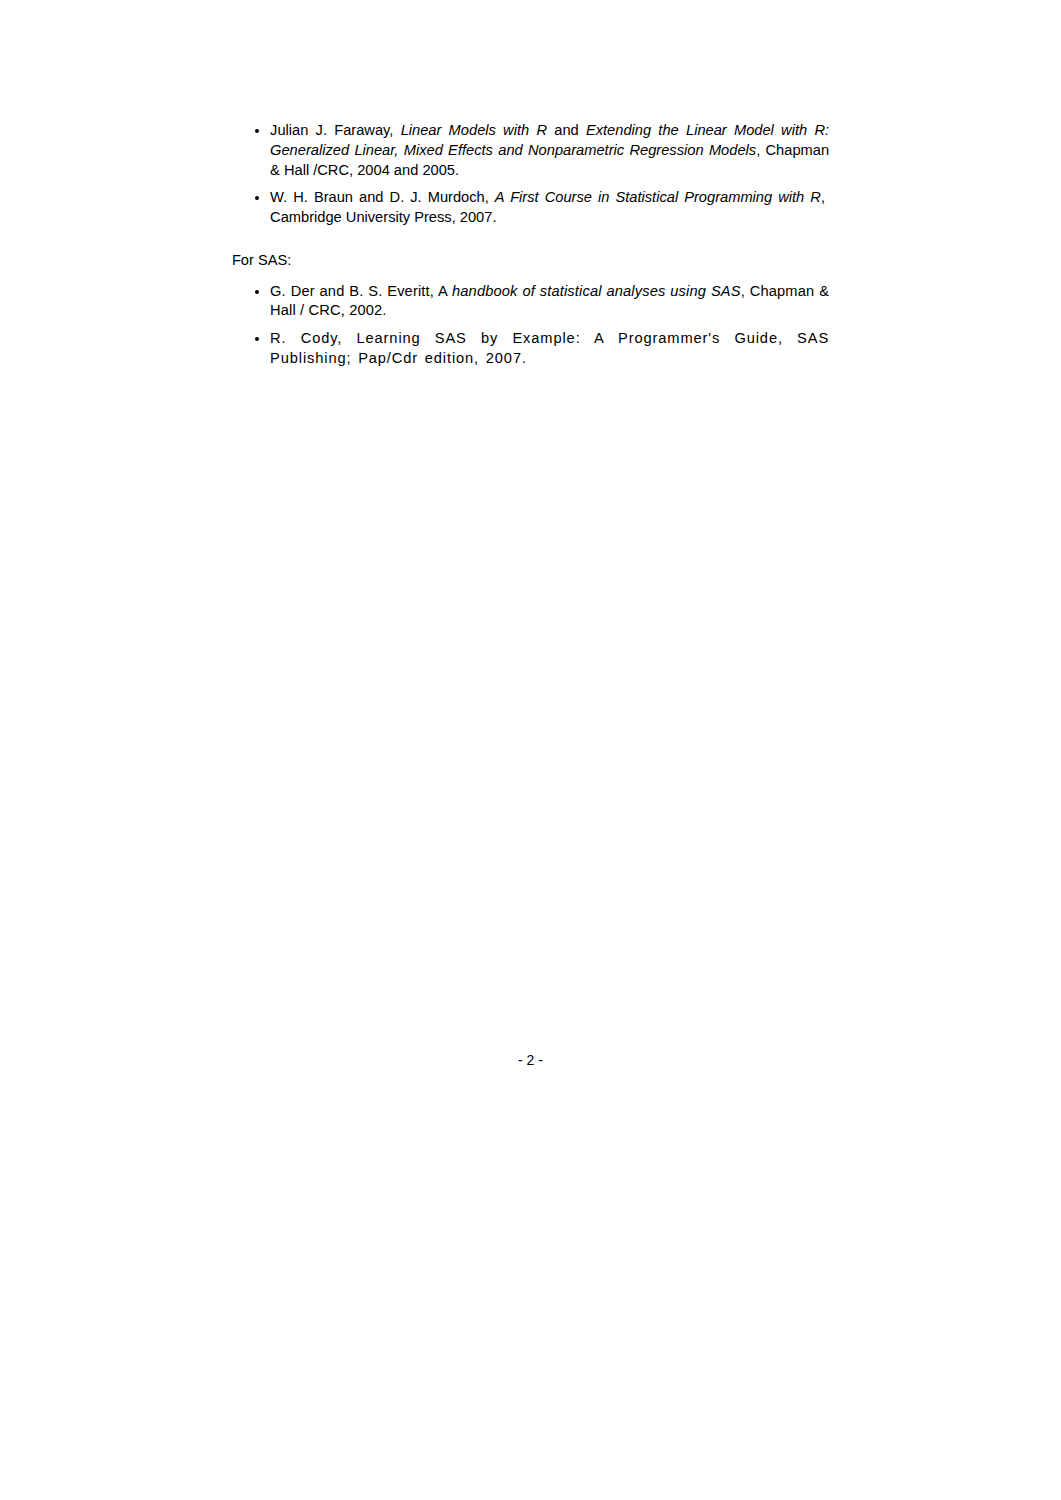Julian J. Faraway, Linear Models with R and Extending the Linear Model with R: Generalized Linear, Mixed Effects and Nonparametric Regression Models, Chapman & Hall /CRC, 2004 and 2005.
W. H. Braun and D. J. Murdoch, A First Course in Statistical Programming with R, Cambridge University Press, 2007.
For SAS:
G. Der and B. S. Everitt, A handbook of statistical analyses using SAS, Chapman & Hall / CRC, 2002.
R. Cody, Learning SAS by Example: A Programmer's Guide, SAS Publishing; Pap/Cdr edition, 2007.
- 2 -